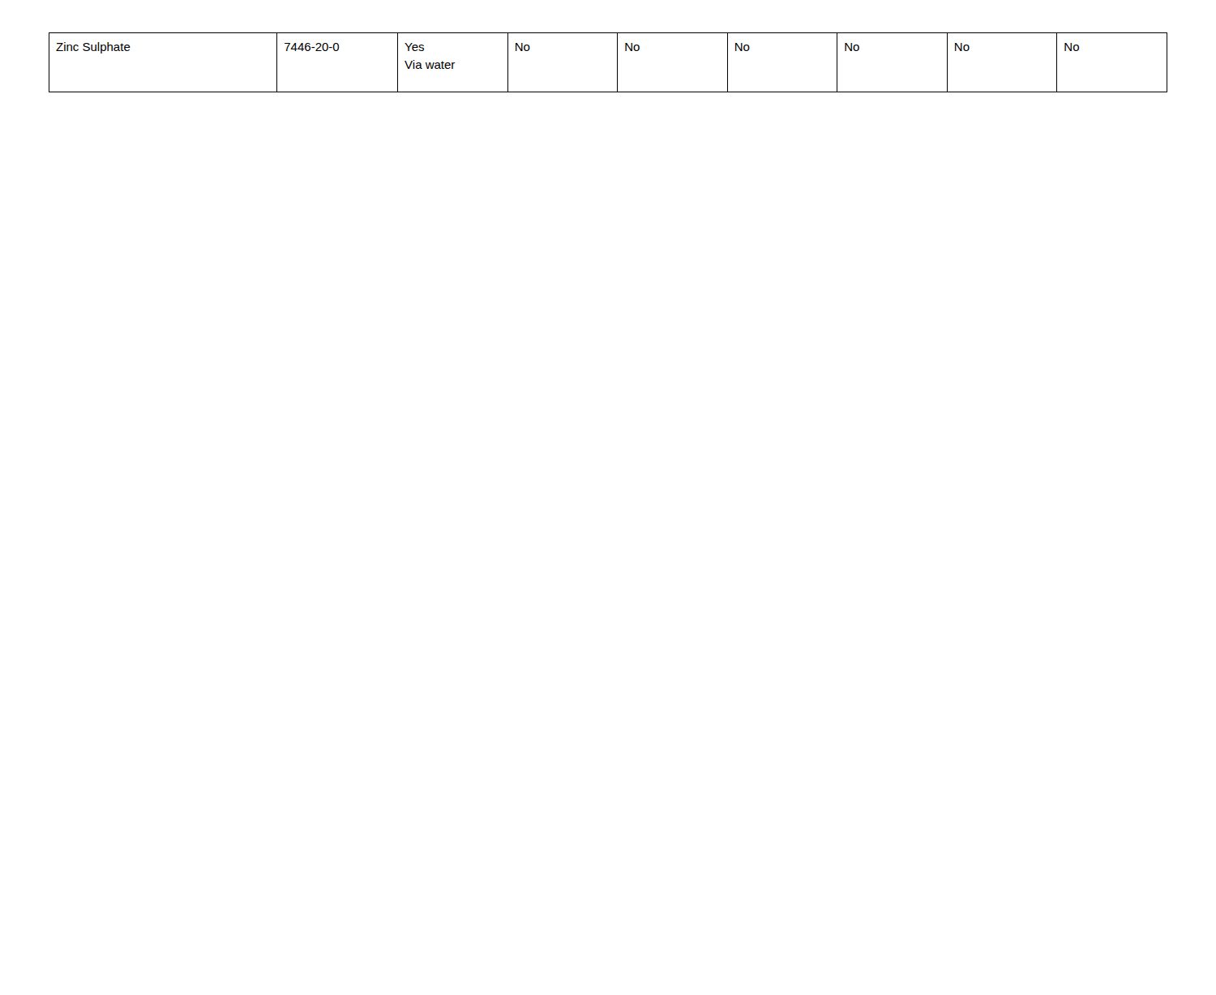| Zinc Sulphate | 7446-20-0 | Yes Via water | No | No | No | No | No | No |